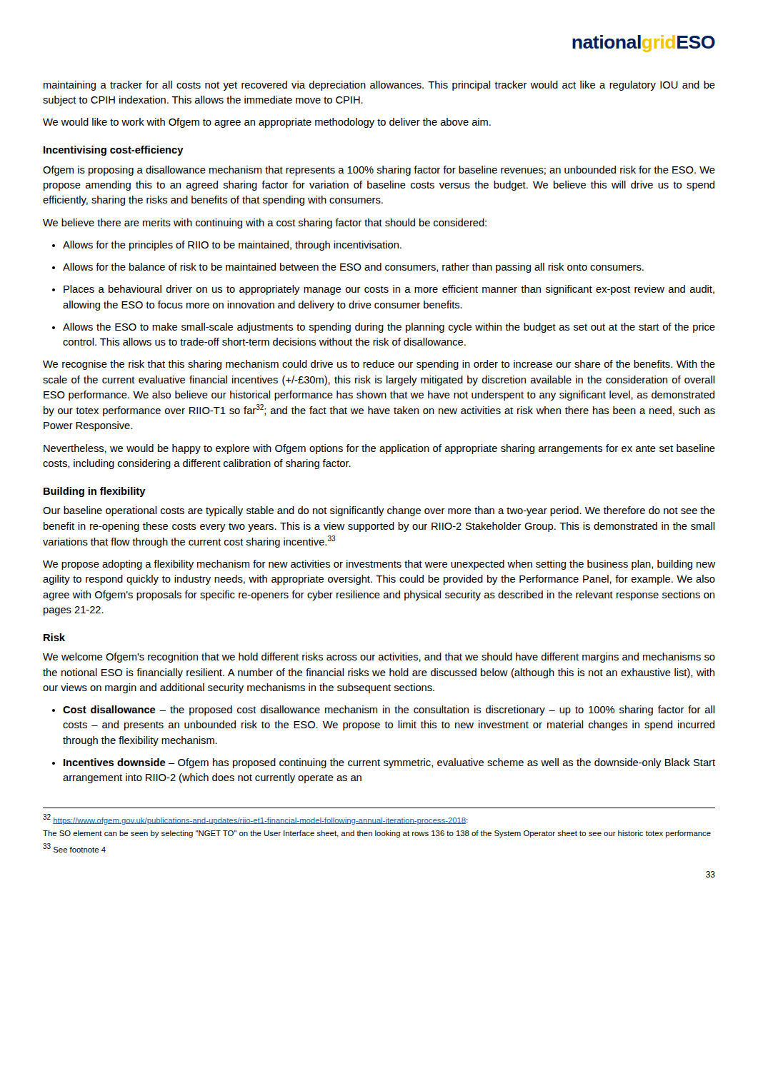national grid ESO
maintaining a tracker for all costs not yet recovered via depreciation allowances. This principal tracker would act like a regulatory IOU and be subject to CPIH indexation. This allows the immediate move to CPIH.
We would like to work with Ofgem to agree an appropriate methodology to deliver the above aim.
Incentivising cost-efficiency
Ofgem is proposing a disallowance mechanism that represents a 100% sharing factor for baseline revenues; an unbounded risk for the ESO. We propose amending this to an agreed sharing factor for variation of baseline costs versus the budget. We believe this will drive us to spend efficiently, sharing the risks and benefits of that spending with consumers.
We believe there are merits with continuing with a cost sharing factor that should be considered:
Allows for the principles of RIIO to be maintained, through incentivisation.
Allows for the balance of risk to be maintained between the ESO and consumers, rather than passing all risk onto consumers.
Places a behavioural driver on us to appropriately manage our costs in a more efficient manner than significant ex-post review and audit, allowing the ESO to focus more on innovation and delivery to drive consumer benefits.
Allows the ESO to make small-scale adjustments to spending during the planning cycle within the budget as set out at the start of the price control. This allows us to trade-off short-term decisions without the risk of disallowance.
We recognise the risk that this sharing mechanism could drive us to reduce our spending in order to increase our share of the benefits. With the scale of the current evaluative financial incentives (+/-£30m), this risk is largely mitigated by discretion available in the consideration of overall ESO performance. We also believe our historical performance has shown that we have not underspent to any significant level, as demonstrated by our totex performance over RIIO-T1 so far32; and the fact that we have taken on new activities at risk when there has been a need, such as Power Responsive.
Nevertheless, we would be happy to explore with Ofgem options for the application of appropriate sharing arrangements for ex ante set baseline costs, including considering a different calibration of sharing factor.
Building in flexibility
Our baseline operational costs are typically stable and do not significantly change over more than a two-year period. We therefore do not see the benefit in re-opening these costs every two years. This is a view supported by our RIIO-2 Stakeholder Group. This is demonstrated in the small variations that flow through the current cost sharing incentive.33
We propose adopting a flexibility mechanism for new activities or investments that were unexpected when setting the business plan, building new agility to respond quickly to industry needs, with appropriate oversight. This could be provided by the Performance Panel, for example. We also agree with Ofgem's proposals for specific re-openers for cyber resilience and physical security as described in the relevant response sections on pages 21-22.
Risk
We welcome Ofgem's recognition that we hold different risks across our activities, and that we should have different margins and mechanisms so the notional ESO is financially resilient. A number of the financial risks we hold are discussed below (although this is not an exhaustive list), with our views on margin and additional security mechanisms in the subsequent sections.
Cost disallowance – the proposed cost disallowance mechanism in the consultation is discretionary – up to 100% sharing factor for all costs – and presents an unbounded risk to the ESO. We propose to limit this to new investment or material changes in spend incurred through the flexibility mechanism.
Incentives downside – Ofgem has proposed continuing the current symmetric, evaluative scheme as well as the downside-only Black Start arrangement into RIIO-2 (which does not currently operate as an
32 https://www.ofgem.gov.uk/publications-and-updates/riio-et1-financial-model-following-annual-iteration-process-2018:
The SO element can be seen by selecting "NGET TO" on the User Interface sheet, and then looking at rows 136 to 138 of the System Operator sheet to see our historic totex performance
33 See footnote 4
33